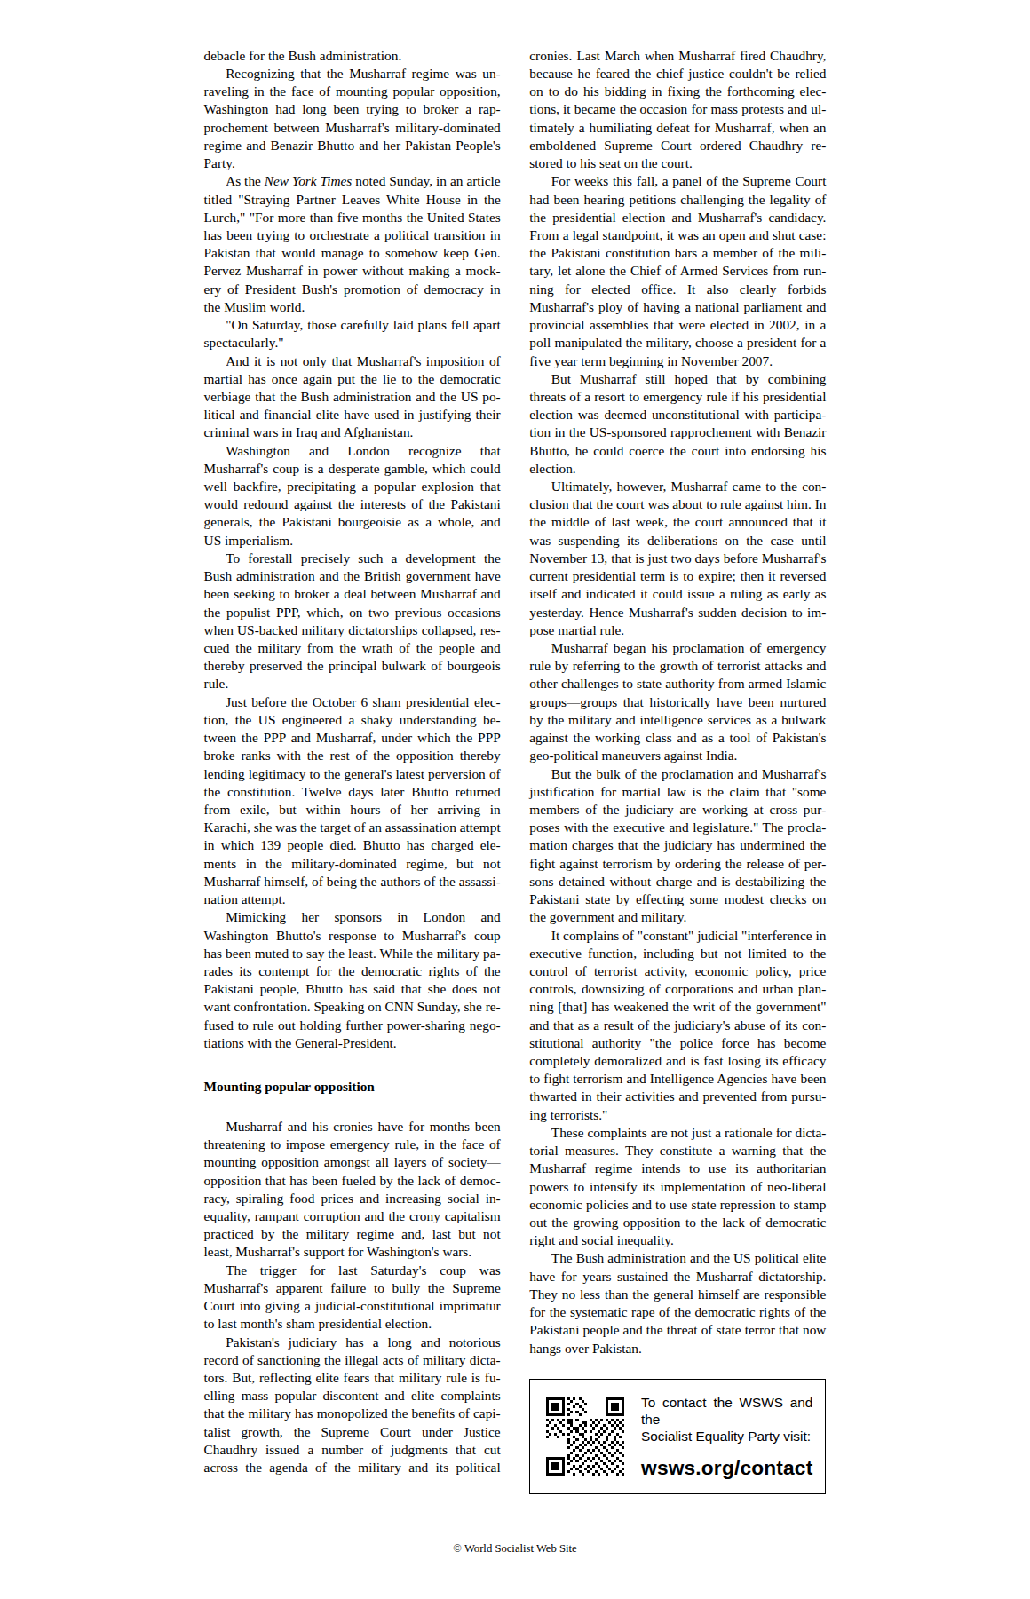debacle for the Bush administration.
Recognizing that the Musharraf regime was unraveling in the face of mounting popular opposition, Washington had long been trying to broker a rapprochement between Musharraf's military-dominated regime and Benazir Bhutto and her Pakistan People's Party.
As the New York Times noted Sunday, in an article titled "Straying Partner Leaves White House in the Lurch," "For more than five months the United States has been trying to orchestrate a political transition in Pakistan that would manage to somehow keep Gen. Pervez Musharraf in power without making a mockery of President Bush's promotion of democracy in the Muslim world.
"On Saturday, those carefully laid plans fell apart spectacularly."
And it is not only that Musharraf's imposition of martial has once again put the lie to the democratic verbiage that the Bush administration and the US political and financial elite have used in justifying their criminal wars in Iraq and Afghanistan.
Washington and London recognize that Musharraf's coup is a desperate gamble, which could well backfire, precipitating a popular explosion that would redound against the interests of the Pakistani generals, the Pakistani bourgeoisie as a whole, and US imperialism.
To forestall precisely such a development the Bush administration and the British government have been seeking to broker a deal between Musharraf and the populist PPP, which, on two previous occasions when US-backed military dictatorships collapsed, rescued the military from the wrath of the people and thereby preserved the principal bulwark of bourgeois rule.
Just before the October 6 sham presidential election, the US engineered a shaky understanding between the PPP and Musharraf, under which the PPP broke ranks with the rest of the opposition thereby lending legitimacy to the general's latest perversion of the constitution. Twelve days later Bhutto returned from exile, but within hours of her arriving in Karachi, she was the target of an assassination attempt in which 139 people died. Bhutto has charged elements in the military-dominated regime, but not Musharraf himself, of being the authors of the assassination attempt.
Mimicking her sponsors in London and Washington Bhutto's response to Musharraf's coup has been muted to say the least. While the military parades its contempt for the democratic rights of the Pakistani people, Bhutto has said that she does not want confrontation. Speaking on CNN Sunday, she refused to rule out holding further power-sharing negotiations with the General-President.
Mounting popular opposition
Musharraf and his cronies have for months been threatening to impose emergency rule, in the face of mounting opposition amongst all layers of society—opposition that has been fueled by the lack of democracy, spiraling food prices and increasing social inequality, rampant corruption and the crony capitalism practiced by the military regime and, last but not least, Musharraf's support for Washington's wars.
The trigger for last Saturday's coup was Musharraf's apparent failure to bully the Supreme Court into giving a judicial-constitutional imprimatur to last month's sham presidential election.
Pakistan's judiciary has a long and notorious record of sanctioning the illegal acts of military dictators. But, reflecting elite fears that military rule is fuelling mass popular discontent and elite complaints that the military has monopolized the benefits of capitalist growth, the Supreme Court under Justice Chaudhry issued a number of judgments that cut across the agenda of the military and its political cronies. Last March when Musharraf fired Chaudhry, because he feared the chief justice couldn't be relied on to do his bidding in fixing the forthcoming elections, it became the occasion for mass protests and ultimately a humiliating defeat for Musharraf, when an emboldened Supreme Court ordered Chaudhry restored to his seat on the court.
For weeks this fall, a panel of the Supreme Court had been hearing petitions challenging the legality of the presidential election and Musharraf's candidacy. From a legal standpoint, it was an open and shut case: the Pakistani constitution bars a member of the military, let alone the Chief of Armed Services from running for elected office. It also clearly forbids Musharraf's ploy of having a national parliament and provincial assemblies that were elected in 2002, in a poll manipulated the military, choose a president for a five year term beginning in November 2007.
But Musharraf still hoped that by combining threats of a resort to emergency rule if his presidential election was deemed unconstitutional with participation in the US-sponsored rapprochement with Benazir Bhutto, he could coerce the court into endorsing his election.
Ultimately, however, Musharraf came to the conclusion that the court was about to rule against him. In the middle of last week, the court announced that it was suspending its deliberations on the case until November 13, that is just two days before Musharraf's current presidential term is to expire; then it reversed itself and indicated it could issue a ruling as early as yesterday. Hence Musharraf's sudden decision to impose martial rule.
Musharraf began his proclamation of emergency rule by referring to the growth of terrorist attacks and other challenges to state authority from armed Islamic groups—groups that historically have been nurtured by the military and intelligence services as a bulwark against the working class and as a tool of Pakistan's geo-political maneuvers against India.
But the bulk of the proclamation and Musharraf's justification for martial law is the claim that "some members of the judiciary are working at cross purposes with the executive and legislature." The proclamation charges that the judiciary has undermined the fight against terrorism by ordering the release of persons detained without charge and is destabilizing the Pakistani state by effecting some modest checks on the government and military.
It complains of "constant" judicial "interference in executive function, including but not limited to the control of terrorist activity, economic policy, price controls, downsizing of corporations and urban planning [that] has weakened the writ of the government" and that as a result of the judiciary's abuse of its constitutional authority "the police force has become completely demoralized and is fast losing its efficacy to fight terrorism and Intelligence Agencies have been thwarted in their activities and prevented from pursuing terrorists."
These complaints are not just a rationale for dictatorial measures. They constitute a warning that the Musharraf regime intends to use its authoritarian powers to intensify its implementation of neo-liberal economic policies and to use state repression to stamp out the growing opposition to the lack of democratic right and social inequality.
The Bush administration and the US political elite have for years sustained the Musharraf dictatorship. They no less than the general himself are responsible for the systematic rape of the democratic rights of the Pakistani people and the threat of state terror that now hangs over Pakistan.
To contact the WSWS and the
Socialist Equality Party visit:
wsws.org/contact
© World Socialist Web Site